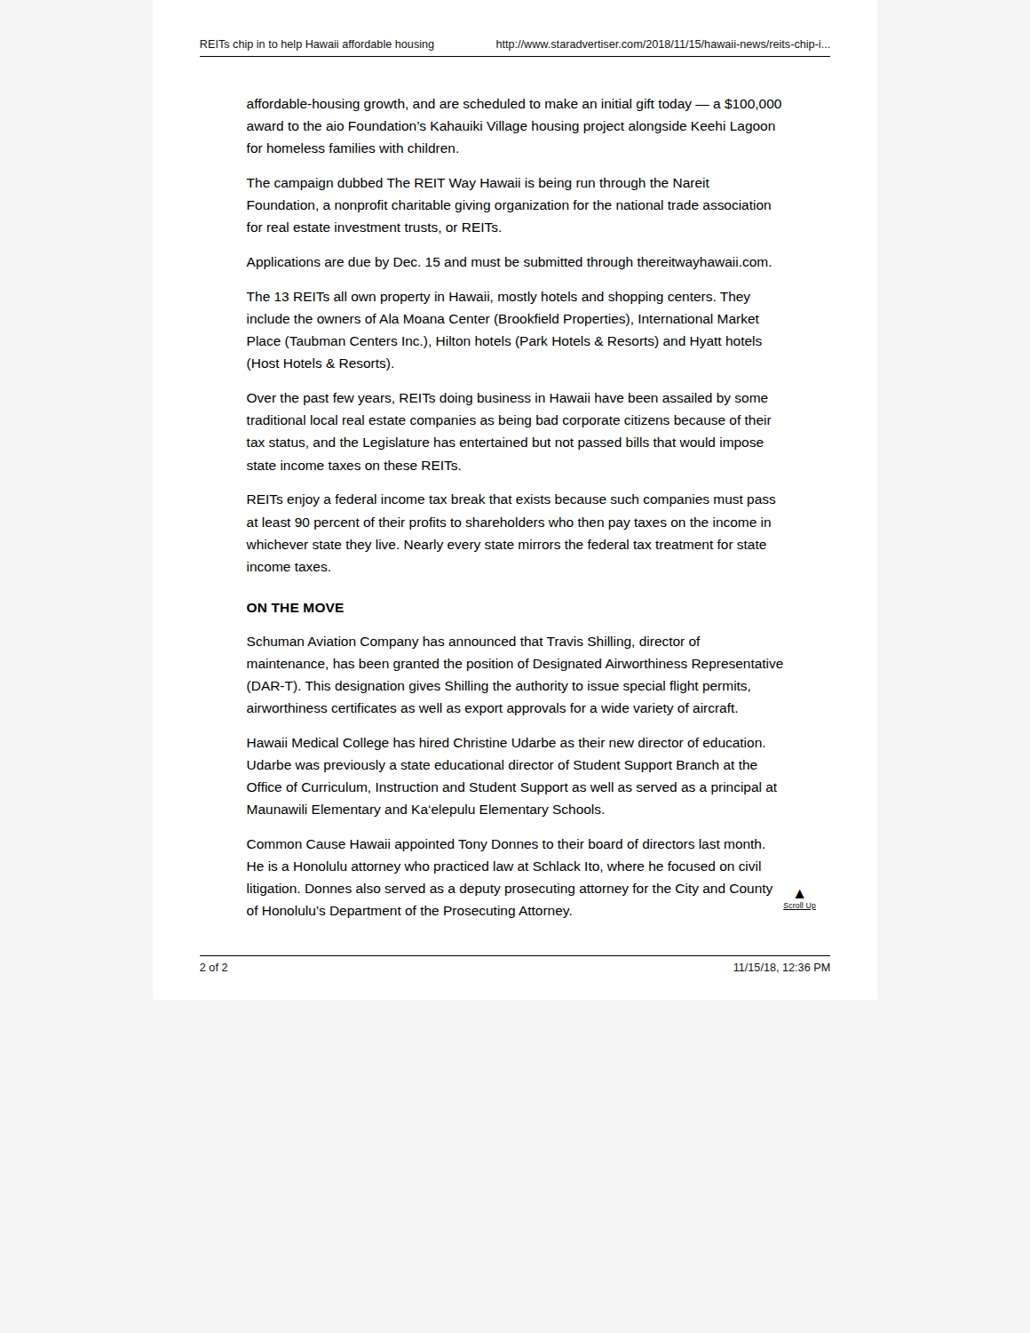REITs chip in to help Hawaii affordable housing http://www.staradvertiser.com/2018/11/15/hawaii-news/reits-chip-i...
affordable-housing growth, and are scheduled to make an initial gift today — a $100,000 award to the aio Foundation’s Kahauiki Village housing project alongside Keehi Lagoon for homeless families with children.
The campaign dubbed The REIT Way Hawaii is being run through the Nareit Foundation, a nonprofit charitable giving organization for the national trade association for real estate investment trusts, or REITs.
Applications are due by Dec. 15 and must be submitted through thereitwayhawaii.com.
The 13 REITs all own property in Hawaii, mostly hotels and shopping centers. They include the owners of Ala Moana Center (Brookfield Properties), International Market Place (Taubman Centers Inc.), Hilton hotels (Park Hotels & Resorts) and Hyatt hotels (Host Hotels & Resorts).
Over the past few years, REITs doing business in Hawaii have been assailed by some traditional local real estate companies as being bad corporate citizens because of their tax status, and the Legislature has entertained but not passed bills that would impose state income taxes on these REITs.
REITs enjoy a federal income tax break that exists because such companies must pass at least 90 percent of their profits to shareholders who then pay taxes on the income in whichever state they live. Nearly every state mirrors the federal tax treatment for state income taxes.
ON THE MOVE
Schuman Aviation Company has announced that Travis Shilling, director of maintenance, has been granted the position of Designated Airworthiness Representative (DAR-T). This designation gives Shilling the authority to issue special flight permits, airworthiness certificates as well as export approvals for a wide variety of aircraft.
Hawaii Medical College has hired Christine Udarbe as their new director of education. Udarbe was previously a state educational director of Student Support Branch at the Office of Curriculum, Instruction and Student Support as well as served as a principal at Maunawili Elementary and Ka‘elepulu Elementary Schools.
Common Cause Hawaii appointed Tony Donnes to their board of directors last month. He is a Honolulu attorney who practiced law at Schlack Ito, where he focused on civil litigation. Donnes also served as a deputy prosecuting attorney for the City and County of Honolulu’s Department of the Prosecuting Attorney.
▲ Scroll Up
2 of 2 11/15/18, 12:36 PM